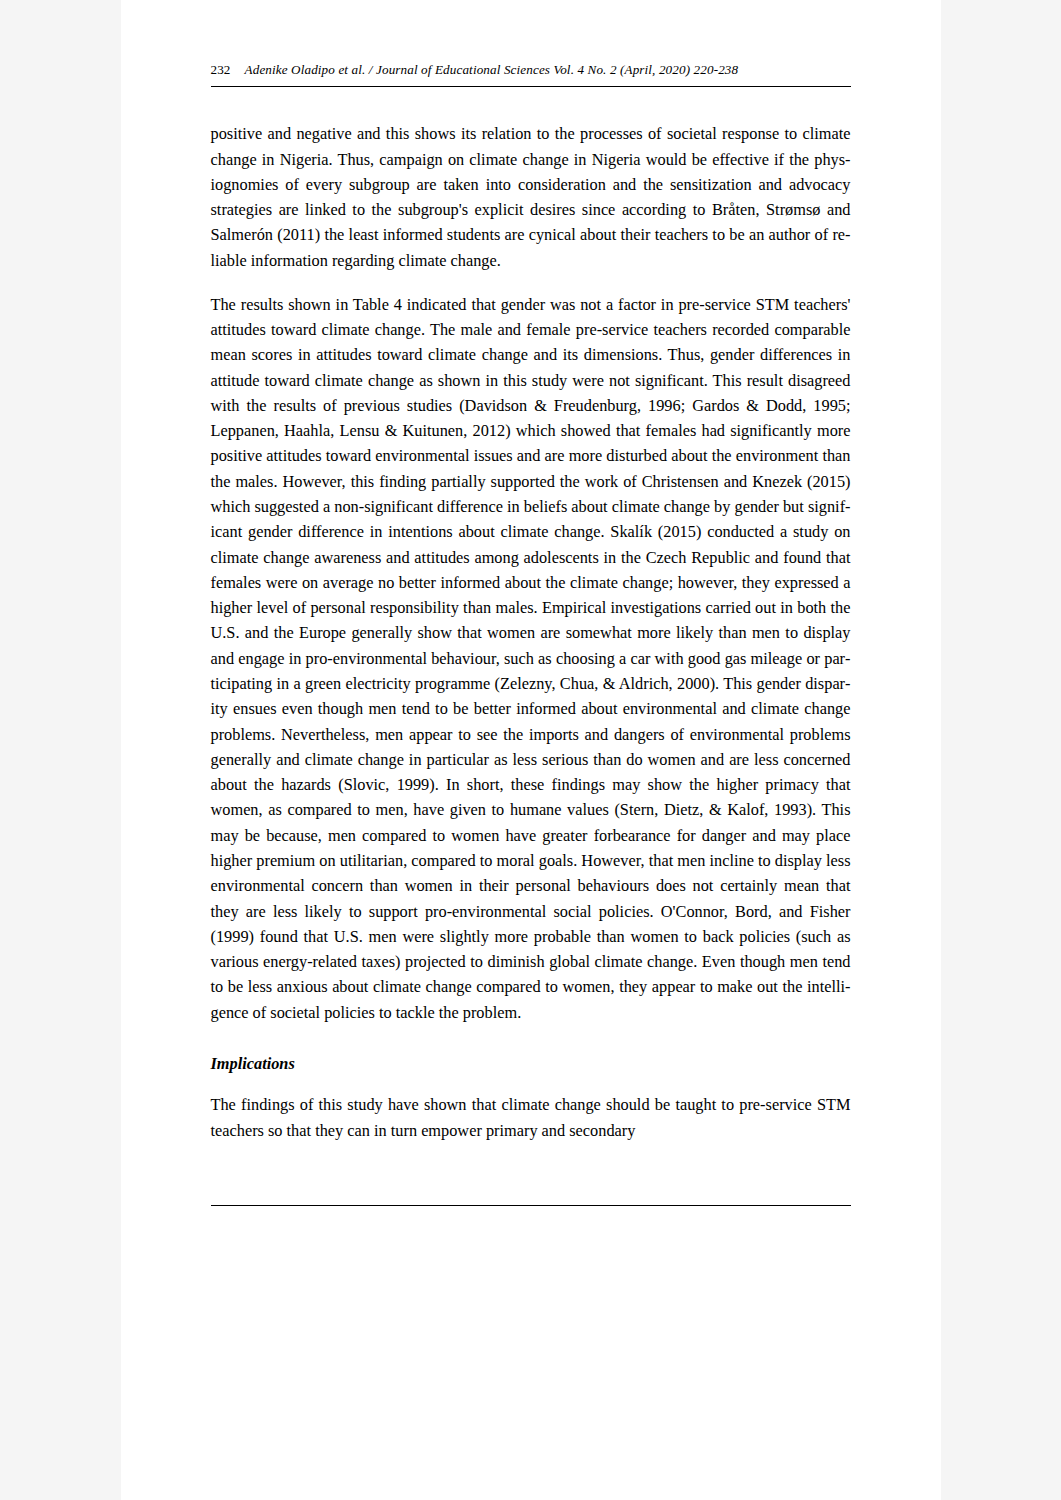232 Adenike Oladipo et al. / Journal of Educational Sciences Vol. 4 No. 2 (April, 2020) 220-238
positive and negative and this shows its relation to the processes of societal response to climate change in Nigeria. Thus, campaign on climate change in Nigeria would be effective if the physiognomies of every subgroup are taken into consideration and the sensitization and advocacy strategies are linked to the subgroup's explicit desires since according to Bråten, Strømsø and Salmerón (2011) the least informed students are cynical about their teachers to be an author of reliable information regarding climate change.
The results shown in Table 4 indicated that gender was not a factor in pre-service STM teachers' attitudes toward climate change. The male and female pre-service teachers recorded comparable mean scores in attitudes toward climate change and its dimensions. Thus, gender differences in attitude toward climate change as shown in this study were not significant. This result disagreed with the results of previous studies (Davidson & Freudenburg, 1996; Gardos & Dodd, 1995; Leppanen, Haahla, Lensu & Kuitunen, 2012) which showed that females had significantly more positive attitudes toward environmental issues and are more disturbed about the environment than the males. However, this finding partially supported the work of Christensen and Knezek (2015) which suggested a non-significant difference in beliefs about climate change by gender but significant gender difference in intentions about climate change. Skalík (2015) conducted a study on climate change awareness and attitudes among adolescents in the Czech Republic and found that females were on average no better informed about the climate change; however, they expressed a higher level of personal responsibility than males. Empirical investigations carried out in both the U.S. and the Europe generally show that women are somewhat more likely than men to display and engage in pro-environmental behaviour, such as choosing a car with good gas mileage or participating in a green electricity programme (Zelezny, Chua, & Aldrich, 2000). This gender disparity ensues even though men tend to be better informed about environmental and climate change problems. Nevertheless, men appear to see the imports and dangers of environmental problems generally and climate change in particular as less serious than do women and are less concerned about the hazards (Slovic, 1999). In short, these findings may show the higher primacy that women, as compared to men, have given to humane values (Stern, Dietz, & Kalof, 1993). This may be because, men compared to women have greater forbearance for danger and may place higher premium on utilitarian, compared to moral goals. However, that men incline to display less environmental concern than women in their personal behaviours does not certainly mean that they are less likely to support pro-environmental social policies. O'Connor, Bord, and Fisher (1999) found that U.S. men were slightly more probable than women to back policies (such as various energy-related taxes) projected to diminish global climate change. Even though men tend to be less anxious about climate change compared to women, they appear to make out the intelligence of societal policies to tackle the problem.
Implications
The findings of this study have shown that climate change should be taught to pre-service STM teachers so that they can in turn empower primary and secondary